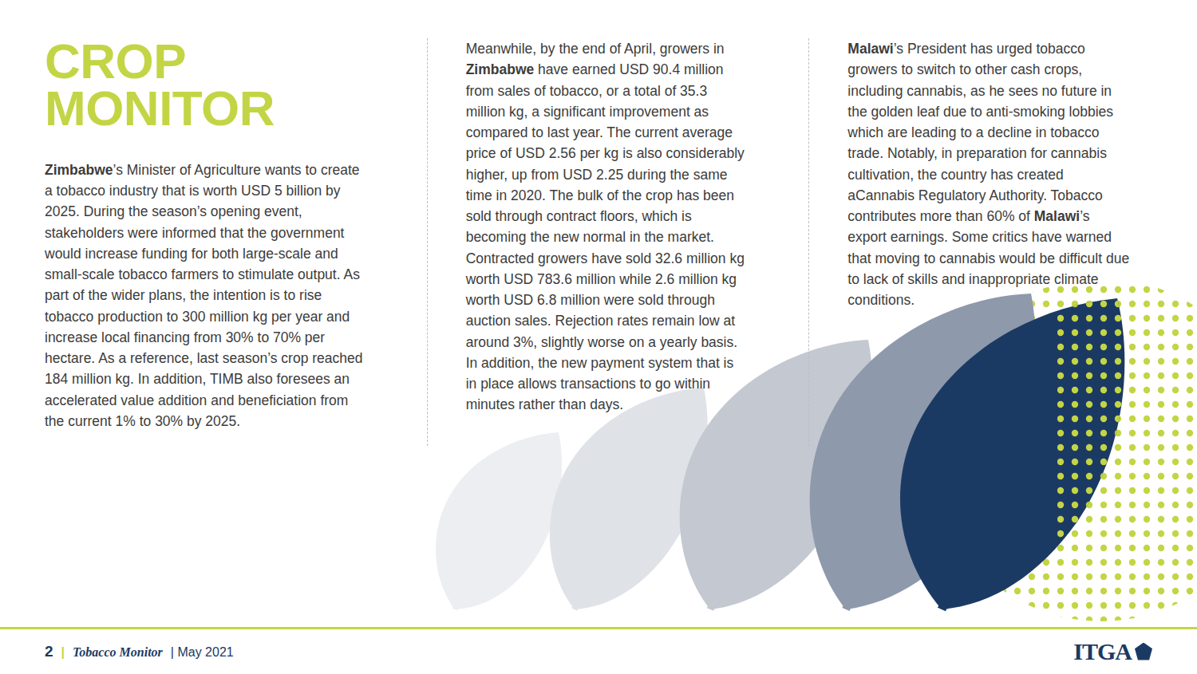Crop
Monitor
Zimbabwe’s Minister of Agriculture wants to create a tobacco industry that is worth USD 5 billion by 2025. During the season’s opening event, stakeholders were informed that the government would increase funding for both large-scale and small-scale tobacco farmers to stimulate output. As part of the wider plans, the intention is to rise tobacco production to 300 million kg per year and increase local financing from 30% to 70% per hectare. As a reference, last season’s crop reached 184 million kg. In addition, TIMB also foresees an accelerated value addition and beneficiation from the current 1% to 30% by 2025.
Meanwhile, by the end of April, growers in Zimbabwe have earned USD 90.4 million from sales of tobacco, or a total of 35.3 million kg, a significant improvement as compared to last year. The current average price of USD 2.56 per kg is also considerably higher, up from USD 2.25 during the same time in 2020. The bulk of the crop has been sold through contract floors, which is becoming the new normal in the market. Contracted growers have sold 32.6 million kg worth USD 783.6 million while 2.6 million kg worth USD 6.8 million were sold through auction sales. Rejection rates remain low at around 3%, slightly worse on a yearly basis. In addition, the new payment system that is in place allows transactions to go within minutes rather than days.
Malawi’s President has urged tobacco growers to switch to other cash crops, including cannabis, as he sees no future in the golden leaf due to anti-smoking lobbies which are leading to a decline in tobacco trade. Notably, in preparation for cannabis cultivation, the country has created aCannabis Regulatory Authority. Tobacco contributes more than 60% of Malawi’s export earnings. Some critics have warned that moving to cannabis would be difficult due to lack of skills and inappropriate climate conditions.
2 | Tobacco Monitor | May 2021
ITGA